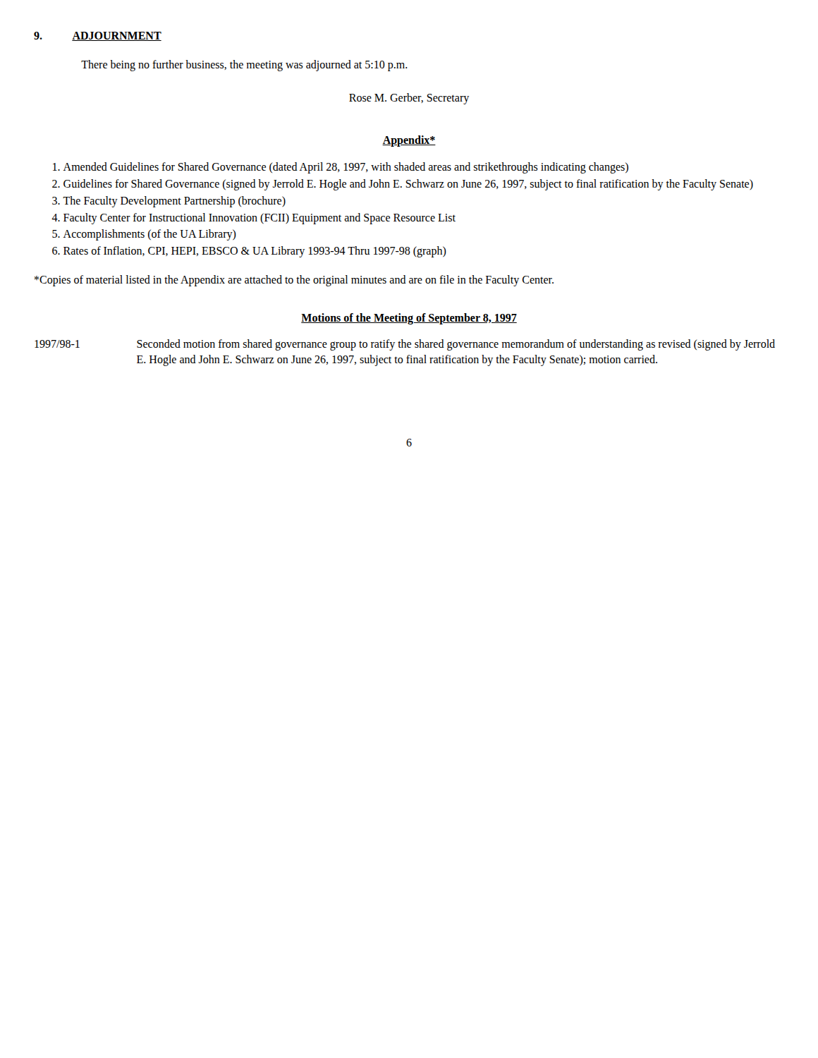9. Adjournment
There being no further business, the meeting was adjourned at 5:10 p.m.
Rose M. Gerber, Secretary
Appendix*
Amended Guidelines for Shared Governance (dated April 28, 1997, with shaded areas and strikethroughs indicating changes)
Guidelines for Shared Governance (signed by Jerrold E. Hogle and John E. Schwarz on June 26, 1997, subject to final ratification by the Faculty Senate)
The Faculty Development Partnership (brochure)
Faculty Center for Instructional Innovation (FCII) Equipment and Space Resource List
Accomplishments (of the UA Library)
Rates of Inflation, CPI, HEPI, EBSCO & UA Library 1993-94 Thru 1997-98 (graph)
*Copies of material listed in the Appendix are attached to the original minutes and are on file in the Faculty Center.
Motions of the Meeting of September 8, 1997
1997/98-1 Seconded motion from shared governance group to ratify the shared governance memorandum of understanding as revised (signed by Jerrold E. Hogle and John E. Schwarz on June 26, 1997, subject to final ratification by the Faculty Senate); motion carried.
6